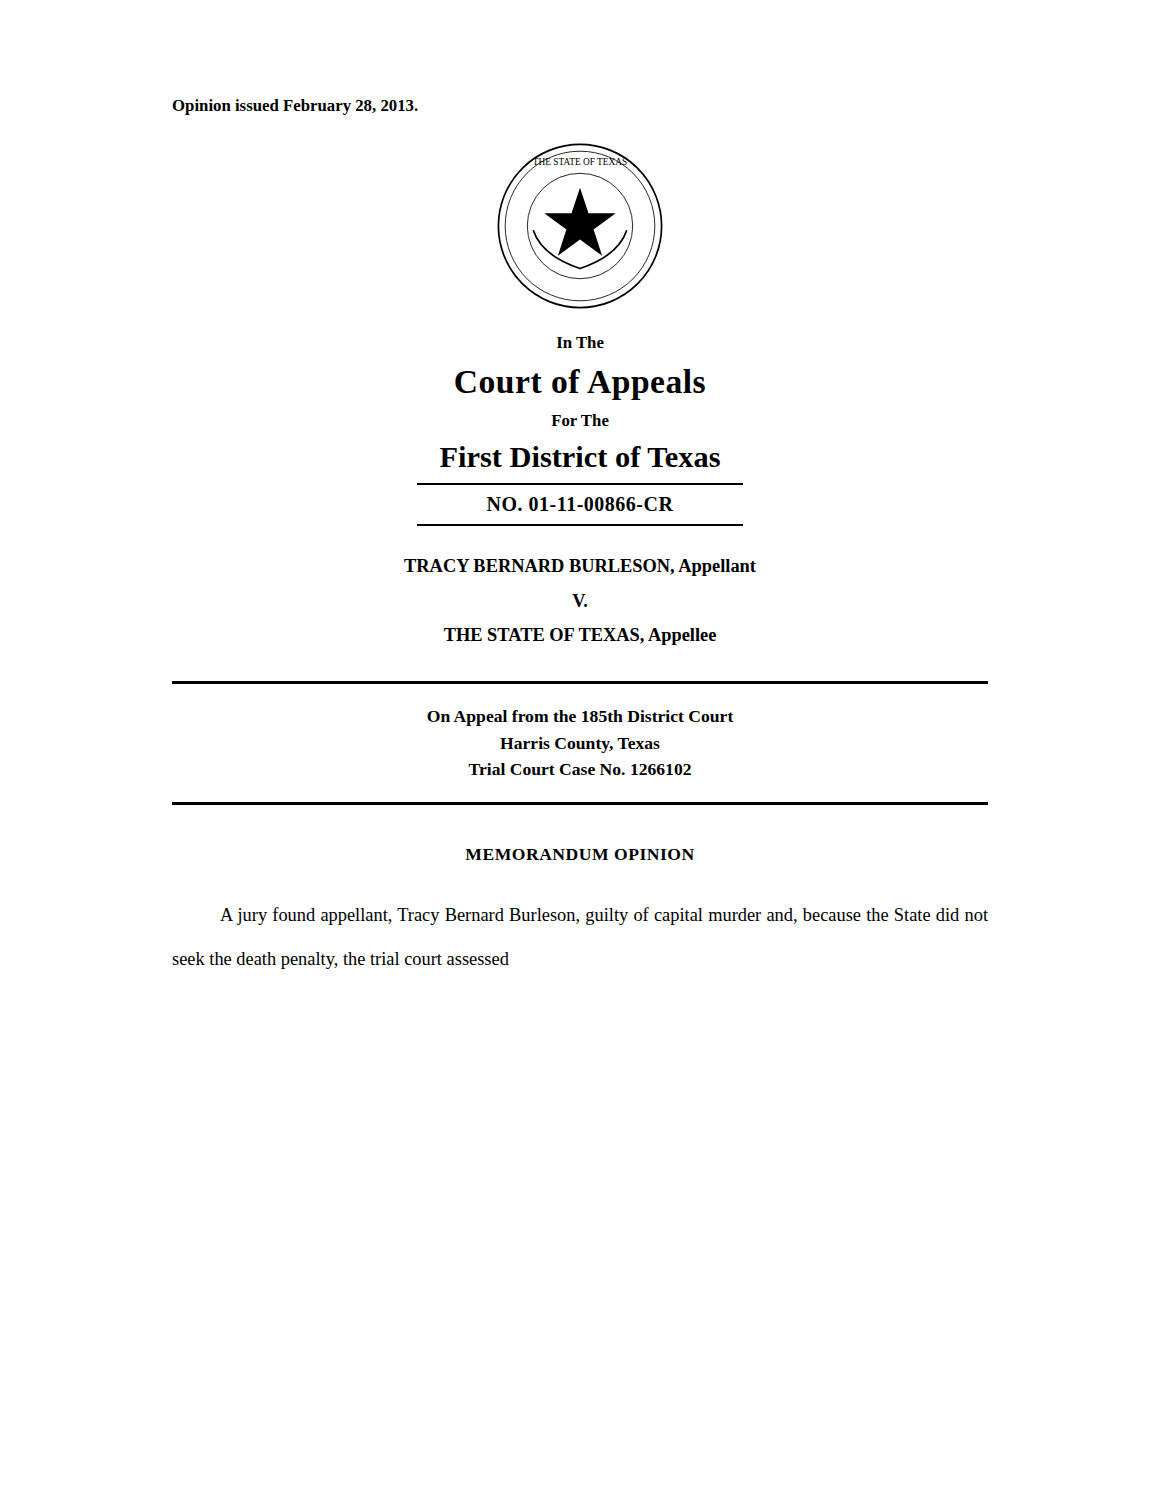Opinion issued February 28, 2013.
In The
Court of Appeals
For The
First District of Texas
NO. 01-11-00866-CR
TRACY BERNARD BURLESON, Appellant
V.
THE STATE OF TEXAS, Appellee
On Appeal from the 185th District Court
Harris County, Texas
Trial Court Case No. 1266102
MEMORANDUM OPINION
A jury found appellant, Tracy Bernard Burleson, guilty of capital murder and, because the State did not seek the death penalty, the trial court assessed